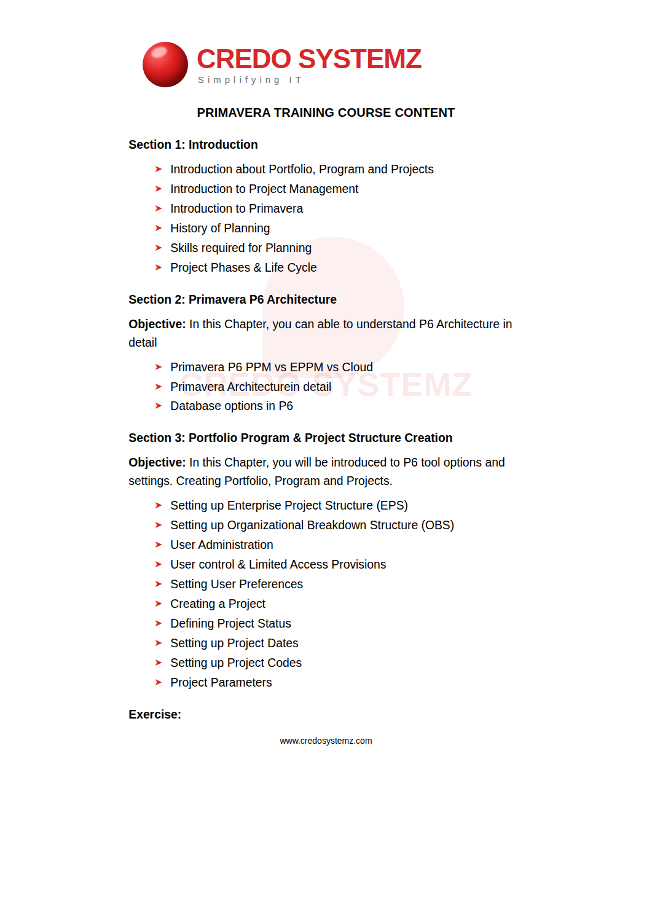CREDO SYSTEMZ
CREDO SYSTEMZ
Simplifying IT
PRIMAVERA TRAINING COURSE CONTENT
Section 1: Introduction
Introduction about Portfolio, Program and Projects
Introduction to Project Management
Introduction to Primavera
History of Planning
Skills required for Planning
Project Phases & Life Cycle
Section 2: Primavera P6 Architecture
Objective: In this Chapter, you can able to understand P6 Architecture in detail
Primavera P6 PPM vs EPPM vs Cloud
Primavera Architecturein detail
Database options in P6
Section 3: Portfolio Program & Project Structure Creation
Objective: In this Chapter, you will be introduced to P6 tool options and settings. Creating Portfolio, Program and Projects.
Setting up Enterprise Project Structure (EPS)
Setting up Organizational Breakdown Structure (OBS)
User Administration
User control & Limited Access Provisions
Setting User Preferences
Creating a Project
Defining Project Status
Setting up Project Dates
Setting up Project Codes
Project Parameters
Exercise:
www.credosystemz.com